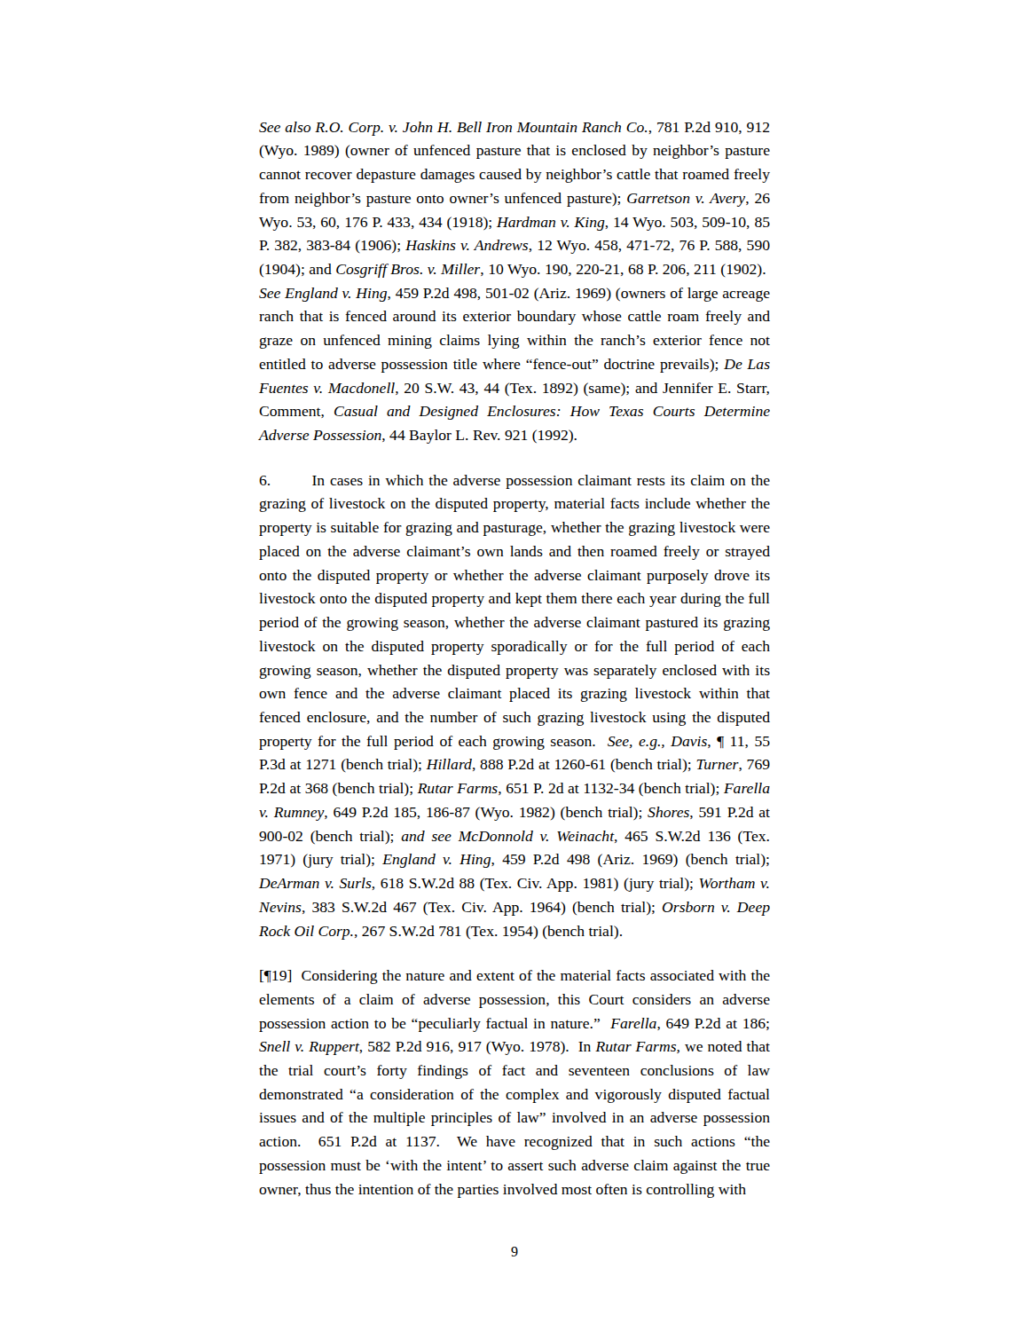See also R.O. Corp. v. John H. Bell Iron Mountain Ranch Co., 781 P.2d 910, 912 (Wyo. 1989) (owner of unfenced pasture that is enclosed by neighbor’s pasture cannot recover depasture damages caused by neighbor’s cattle that roamed freely from neighbor’s pasture onto owner’s unfenced pasture); Garretson v. Avery, 26 Wyo. 53, 60, 176 P. 433, 434 (1918); Hardman v. King, 14 Wyo. 503, 509-10, 85 P. 382, 383-84 (1906); Haskins v. Andrews, 12 Wyo. 458, 471-72, 76 P. 588, 590 (1904); and Cosgriff Bros. v. Miller, 10 Wyo. 190, 220-21, 68 P. 206, 211 (1902). See England v. Hing, 459 P.2d 498, 501-02 (Ariz. 1969) (owners of large acreage ranch that is fenced around its exterior boundary whose cattle roam freely and graze on unfenced mining claims lying within the ranch’s exterior fence not entitled to adverse possession title where “fence-out” doctrine prevails); De Las Fuentes v. Macdonell, 20 S.W. 43, 44 (Tex. 1892) (same); and Jennifer E. Starr, Comment, Casual and Designed Enclosures: How Texas Courts Determine Adverse Possession, 44 Baylor L. Rev. 921 (1992).
6. In cases in which the adverse possession claimant rests its claim on the grazing of livestock on the disputed property, material facts include whether the property is suitable for grazing and pasturage, whether the grazing livestock were placed on the adverse claimant’s own lands and then roamed freely or strayed onto the disputed property or whether the adverse claimant purposely drove its livestock onto the disputed property and kept them there each year during the full period of the growing season, whether the adverse claimant pastured its grazing livestock on the disputed property sporadically or for the full period of each growing season, whether the disputed property was separately enclosed with its own fence and the adverse claimant placed its grazing livestock within that fenced enclosure, and the number of such grazing livestock using the disputed property for the full period of each growing season. See, e.g., Davis, ¶ 11, 55 P.3d at 1271 (bench trial); Hillard, 888 P.2d at 1260-61 (bench trial); Turner, 769 P.2d at 368 (bench trial); Rutar Farms, 651 P. 2d at 1132-34 (bench trial); Farella v. Rumney, 649 P.2d 185, 186-87 (Wyo. 1982) (bench trial); Shores, 591 P.2d at 900-02 (bench trial); and see McDonnold v. Weinacht, 465 S.W.2d 136 (Tex. 1971) (jury trial); England v. Hing, 459 P.2d 498 (Ariz. 1969) (bench trial); DeArman v. Surls, 618 S.W.2d 88 (Tex. Civ. App. 1981) (jury trial); Wortham v. Nevins, 383 S.W.2d 467 (Tex. Civ. App. 1964) (bench trial); Orsborn v. Deep Rock Oil Corp., 267 S.W.2d 781 (Tex. 1954) (bench trial).
[¶19] Considering the nature and extent of the material facts associated with the elements of a claim of adverse possession, this Court considers an adverse possession action to be “peculiarly factual in nature.” Farella, 649 P.2d at 186; Snell v. Ruppert, 582 P.2d 916, 917 (Wyo. 1978). In Rutar Farms, we noted that the trial court’s forty findings of fact and seventeen conclusions of law demonstrated “a consideration of the complex and vigorously disputed factual issues and of the multiple principles of law” involved in an adverse possession action. 651 P.2d at 1137. We have recognized that in such actions “the possession must be ‘with the intent’ to assert such adverse claim against the true owner, thus the intention of the parties involved most often is controlling with
9